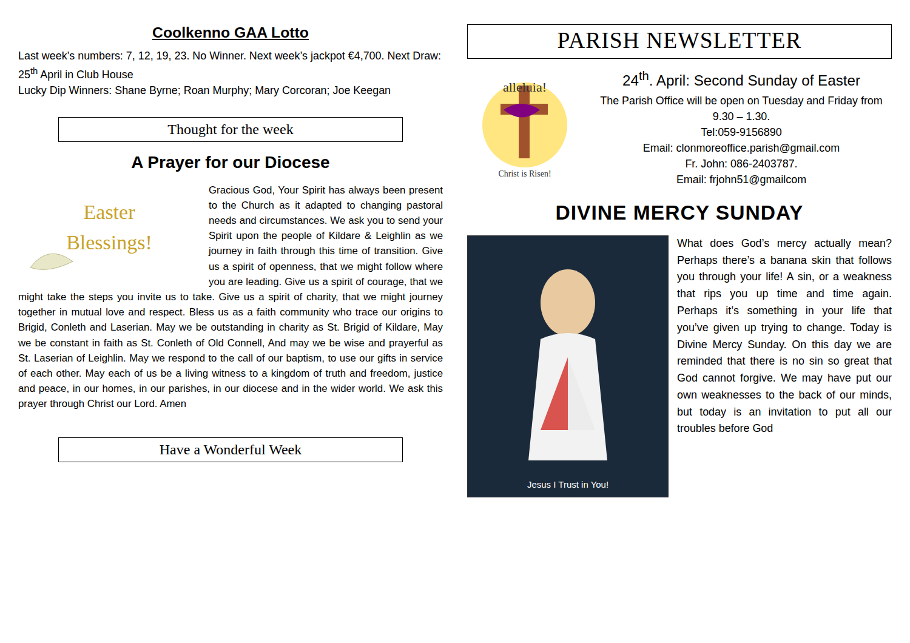Coolkenno GAA Lotto
Last week’s numbers: 7, 12, 19, 23. No Winner. Next week’s jackpot €4,700. Next Draw: 25th April in Club House
Lucky Dip Winners: Shane Byrne; Roan Murphy; Mary Corcoran; Joe Keegan
Thought for the week
A Prayer for our Diocese
Gracious God, Your Spirit has always been present to the Church as it adapted to changing pastoral needs and circumstances. We ask you to send your Spirit upon the people of Kildare & Leighlin as we journey in faith through this time of transition. Give us a spirit of openness, that we might follow where you are leading. Give us a spirit of courage, that we might take the steps you invite us to take. Give us a spirit of charity, that we might journey together in mutual love and respect. Bless us as a faith community who trace our origins to Brigid, Conleth and Laserian. May we be outstanding in charity as St. Brigid of Kildare, May we be constant in faith as St. Conleth of Old Connell, And may we be wise and prayerful as St. Laserian of Leighlin. May we respond to the call of our baptism, to use our gifts in service of each other. May each of us be a living witness to a kingdom of truth and freedom, justice and peace, in our homes, in our parishes, in our diocese and in the wider world. We ask this prayer through Christ our Lord. Amen
Have a Wonderful Week
PARISH NEWSLETTER
24th. April: Second Sunday of Easter
The Parish Office will be open on Tuesday and Friday from 9.30 – 1.30.
Tel:059-9156890
Email: clonmoreoffice.parish@gmail.com
Fr. John: 086-2403787.
Email: frjohn51@gmailcom
DIVINE MERCY SUNDAY
What does God’s mercy actually mean? Perhaps there’s a banana skin that follows you through your life! A sin, or a weakness that rips you up time and time again. Perhaps it’s something in your life that you’ve given up trying to change. Today is Divine Mercy Sunday. On this day we are reminded that there is no sin so great that God cannot forgive. We may have put our own weaknesses to the back of our minds, but today is an invitation to put all our troubles before God